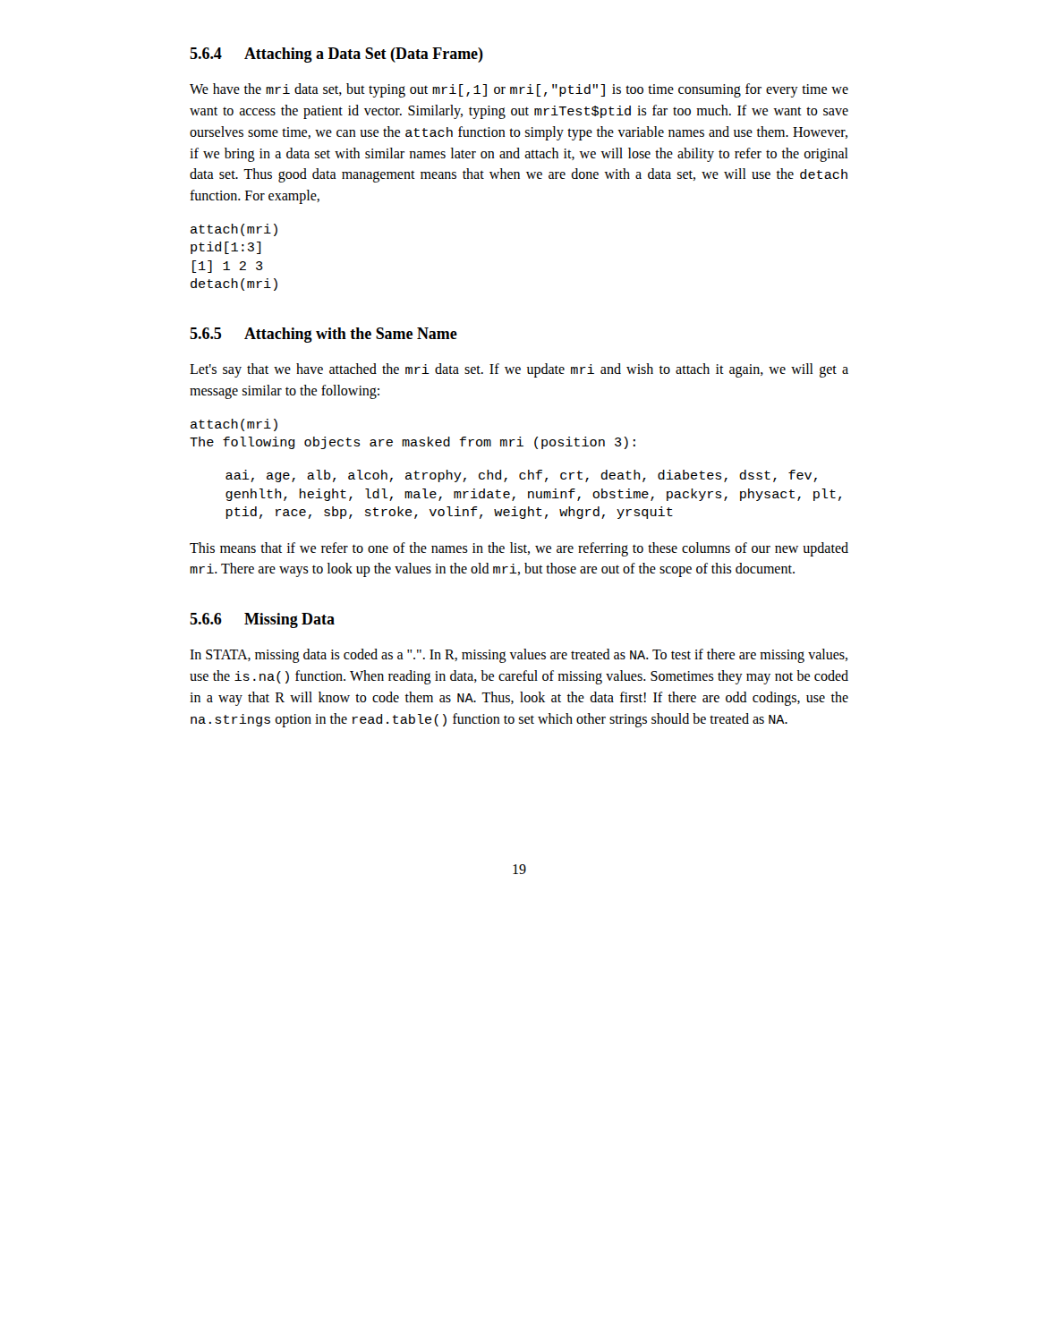5.6.4 Attaching a Data Set (Data Frame)
We have the mri data set, but typing out mri[,1] or mri[,"ptid"] is too time consuming for every time we want to access the patient id vector. Similarly, typing out mriTest$ptid is far too much. If we want to save ourselves some time, we can use the attach function to simply type the variable names and use them. However, if we bring in a data set with similar names later on and attach it, we will lose the ability to refer to the original data set. Thus good data management means that when we are done with a data set, we will use the detach function. For example,
attach(mri)
ptid[1:3]
[1] 1 2 3
detach(mri)
5.6.5 Attaching with the Same Name
Let's say that we have attached the mri data set. If we update mri and wish to attach it again, we will get a message similar to the following:
attach(mri)
The following objects are masked from mri (position 3):
aai, age, alb, alcoh, atrophy, chd, chf, crt, death, diabetes, dsst, fev,
genhlth, height, ldl, male, mridate, numinf, obstime, packyrs, physact, plt,
ptid, race, sbp, stroke, volinf, weight, whgrd, yrsquit
This means that if we refer to one of the names in the list, we are referring to these columns of our new updated mri. There are ways to look up the values in the old mri, but those are out of the scope of this document.
5.6.6 Missing Data
In STATA, missing data is coded as a ".". In R, missing values are treated as NA. To test if there are missing values, use the is.na() function. When reading in data, be careful of missing values. Sometimes they may not be coded in a way that R will know to code them as NA. Thus, look at the data first! If there are odd codings, use the na.strings option in the read.table() function to set which other strings should be treated as NA.
19